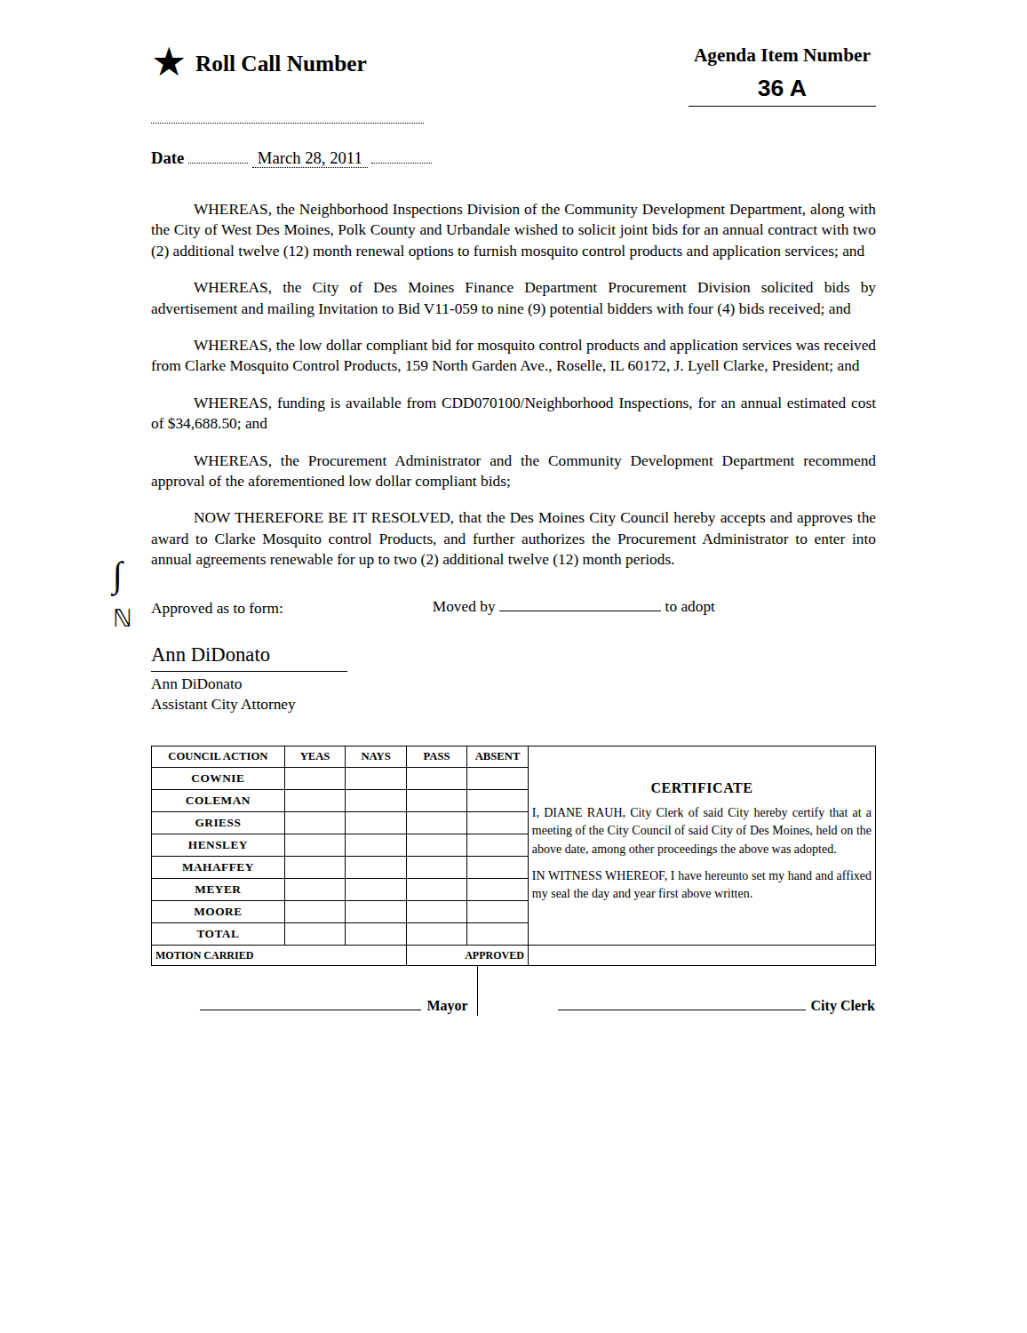★ Roll Call Number
Agenda Item Number
36 A
Date March 28, 2011
WHEREAS, the Neighborhood Inspections Division of the Community Development Department, along with the City of West Des Moines, Polk County and Urbandale wished to solicit joint bids for an annual contract with two (2) additional twelve (12) month renewal options to furnish mosquito control products and application services; and
WHEREAS, the City of Des Moines Finance Department Procurement Division solicited bids by advertisement and mailing Invitation to Bid V11-059 to nine (9) potential bidders with four (4) bids received; and
WHEREAS, the low dollar compliant bid for mosquito control products and application services was received from Clarke Mosquito Control Products, 159 North Garden Ave., Roselle, IL 60172, J. Lyell Clarke, President; and
WHEREAS, funding is available from CDD070100/Neighborhood Inspections, for an annual estimated cost of $34,688.50; and
WHEREAS, the Procurement Administrator and the Community Development Department recommend approval of the aforementioned low dollar compliant bids;
NOW THEREFORE BE IT RESOLVED, that the Des Moines City Council hereby accepts and approves the award to Clarke Mosquito control Products, and further authorizes the Procurement Administrator to enter into annual agreements renewable for up to two (2) additional twelve (12) month periods.
Moved by to adopt
∫ ℕ
Approved as to form:
Ann DiDonato
Ann DiDonato
Assistant City Attorney
| COUNCIL ACTION | YEAS | NAYS | PASS | ABSENT | CERTIFICATE I, DIANE RAUH, City Clerk of said City hereby certify that at a meeting of the City Council of said City of Des Moines, held on the above date, among other proceedings the above was adopted. IN WITNESS WHEREOF, I have hereunto set my hand and affixed my seal the day and year first above written. |
| COWNIE | | | | |
| COLEMAN | | | | |
| GRIESS | | | | |
| HENSLEY | | | | |
| MAHAFFEY | | | | |
| MEYER | | | | |
| MOORE | | | | |
| TOTAL | | | | |
| MOTION CARRIED | APPROVED | |
| Mayor | City Clerk |